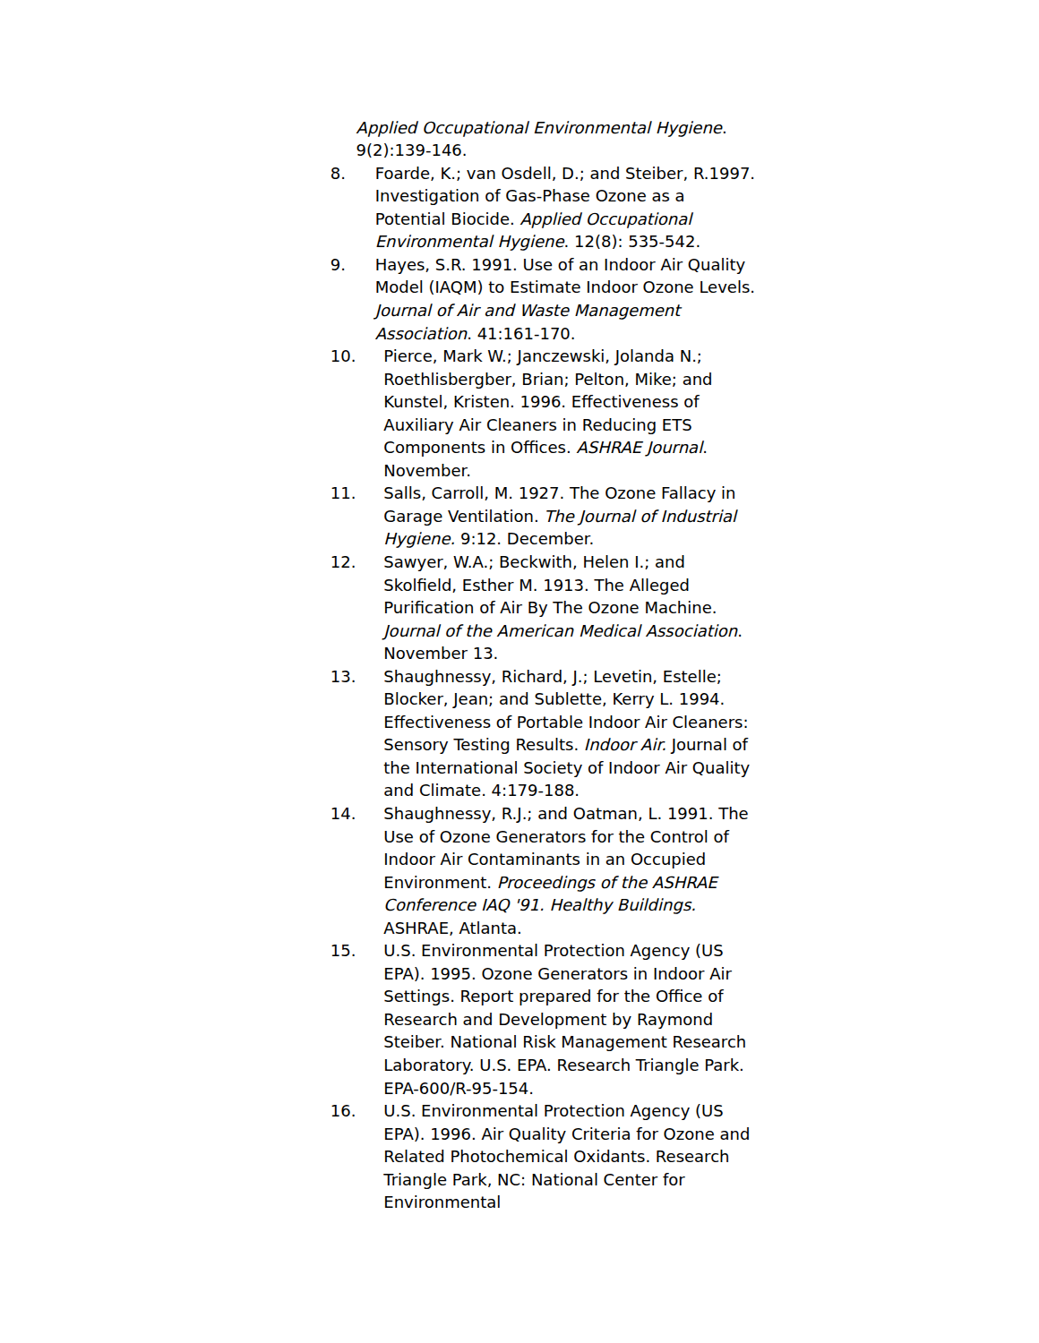Applied Occupational Environmental Hygiene. 9(2):139-146.
8. Foarde, K.; van Osdell, D.; and Steiber, R.1997. Investigation of Gas-Phase Ozone as a Potential Biocide. Applied Occupational Environmental Hygiene. 12(8): 535-542.
9. Hayes, S.R. 1991. Use of an Indoor Air Quality Model (IAQM) to Estimate Indoor Ozone Levels. Journal of Air and Waste Management Association. 41:161-170.
10. Pierce, Mark W.; Janczewski, Jolanda N.; Roethlisbergber, Brian; Pelton, Mike; and Kunstel, Kristen. 1996. Effectiveness of Auxiliary Air Cleaners in Reducing ETS Components in Offices. ASHRAE Journal. November.
11. Salls, Carroll, M. 1927. The Ozone Fallacy in Garage Ventilation. The Journal of Industrial Hygiene. 9:12. December.
12. Sawyer, W.A.; Beckwith, Helen I.; and Skolfield, Esther M. 1913. The Alleged Purification of Air By The Ozone Machine. Journal of the American Medical Association. November 13.
13. Shaughnessy, Richard, J.; Levetin, Estelle; Blocker, Jean; and Sublette, Kerry L. 1994. Effectiveness of Portable Indoor Air Cleaners: Sensory Testing Results. Indoor Air. Journal of the International Society of Indoor Air Quality and Climate. 4:179-188.
14. Shaughnessy, R.J.; and Oatman, L. 1991. The Use of Ozone Generators for the Control of Indoor Air Contaminants in an Occupied Environment. Proceedings of the ASHRAE Conference IAQ '91. Healthy Buildings. ASHRAE, Atlanta.
15. U.S. Environmental Protection Agency (US EPA). 1995. Ozone Generators in Indoor Air Settings. Report prepared for the Office of Research and Development by Raymond Steiber. National Risk Management Research Laboratory. U.S. EPA. Research Triangle Park. EPA-600/R-95-154.
16. U.S. Environmental Protection Agency (US EPA). 1996. Air Quality Criteria for Ozone and Related Photochemical Oxidants. Research Triangle Park, NC: National Center for Environmental